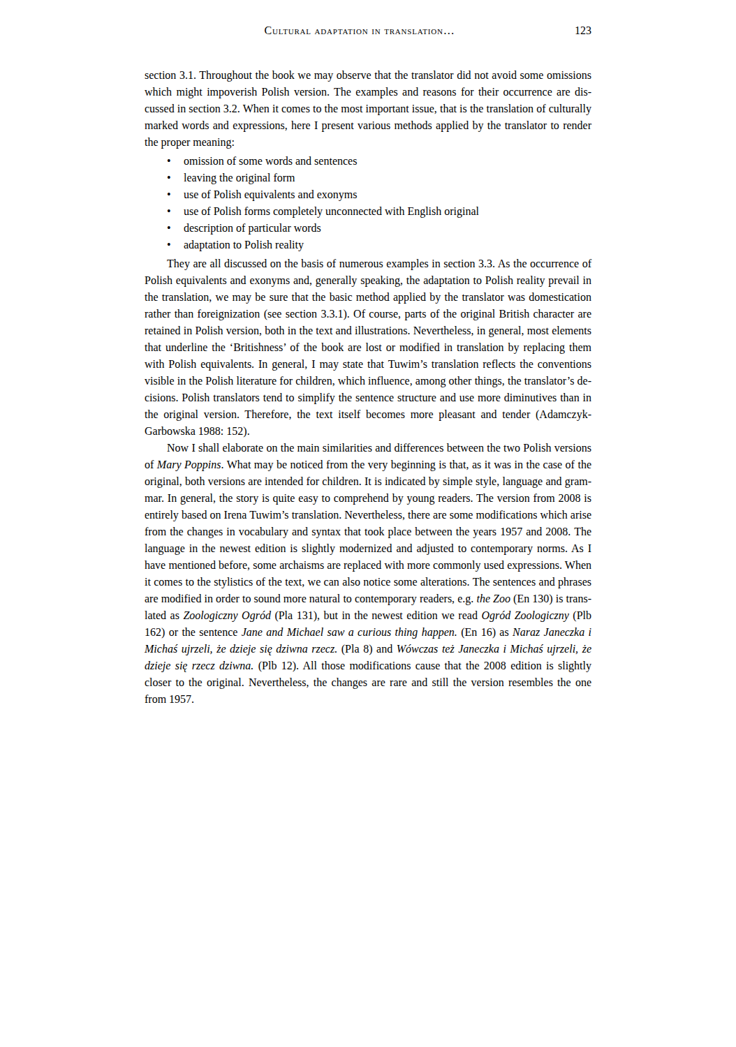Cultural adaptation in translation… 123
section 3.1. Throughout the book we may observe that the translator did not avoid some omissions which might impoverish Polish version. The examples and reasons for their occurrence are discussed in section 3.2. When it comes to the most important issue, that is the translation of culturally marked words and expressions, here I present various methods applied by the translator to render the proper meaning:
omission of some words and sentences
leaving the original form
use of Polish equivalents and exonyms
use of Polish forms completely unconnected with English original
description of particular words
adaptation to Polish reality
They are all discussed on the basis of numerous examples in section 3.3. As the occurrence of Polish equivalents and exonyms and, generally speaking, the adaptation to Polish reality prevail in the translation, we may be sure that the basic method applied by the translator was domestication rather than foreignization (see section 3.3.1). Of course, parts of the original British character are retained in Polish version, both in the text and illustrations. Nevertheless, in general, most elements that underline the ‘Britishness’ of the book are lost or modified in translation by replacing them with Polish equivalents. In general, I may state that Tuwim’s translation reflects the conventions visible in the Polish literature for children, which influence, among other things, the translator’s decisions. Polish translators tend to simplify the sentence structure and use more diminutives than in the original version. Therefore, the text itself becomes more pleasant and tender (Adamczyk-Garbowska 1988: 152).
Now I shall elaborate on the main similarities and differences between the two Polish versions of Mary Poppins. What may be noticed from the very beginning is that, as it was in the case of the original, both versions are intended for children. It is indicated by simple style, language and grammar. In general, the story is quite easy to comprehend by young readers. The version from 2008 is entirely based on Irena Tuwim’s translation. Nevertheless, there are some modifications which arise from the changes in vocabulary and syntax that took place between the years 1957 and 2008. The language in the newest edition is slightly modernized and adjusted to contemporary norms. As I have mentioned before, some archaisms are replaced with more commonly used expressions. When it comes to the stylistics of the text, we can also notice some alterations. The sentences and phrases are modified in order to sound more natural to contemporary readers, e.g. the Zoo (En 130) is translated as Zoologiczny Ogród (Pla 131), but in the newest edition we read Ogród Zoologiczny (Plb 162) or the sentence Jane and Michael saw a curious thing happen. (En 16) as Naraz Janeczka i Michaś ujrzeli, że dzieje się dziwna rzecz. (Pla 8) and Wówczas też Janeczka i Michaś ujrzeli, że dzieje się rzecz dziwna. (Plb 12). All those modifications cause that the 2008 edition is slightly closer to the original. Nevertheless, the changes are rare and still the version resembles the one from 1957.